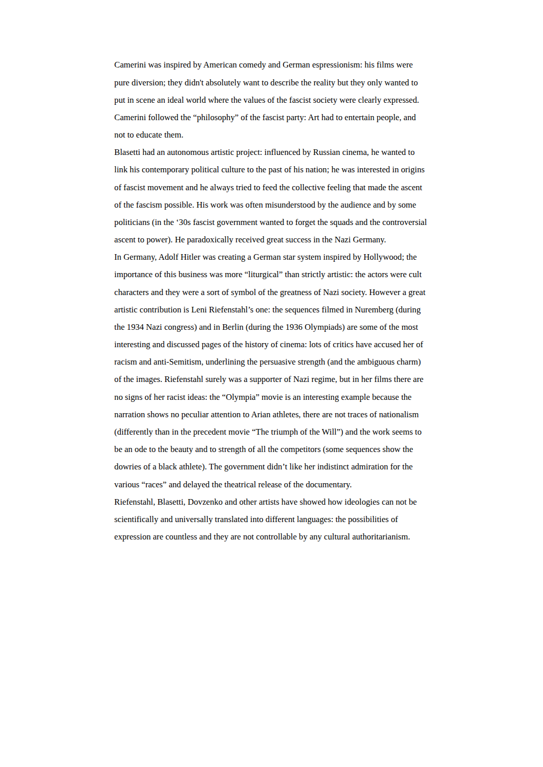Camerini was inspired by American comedy and German espressionism: his films were pure diversion; they didn't absolutely want to describe the reality but they only wanted to put in scene an ideal world where the values of the fascist society were clearly expressed. Camerini followed the “philosophy” of the fascist party: Art had to entertain people, and not to educate them.
Blasetti had an autonomous artistic project: influenced by Russian cinema, he wanted to link his contemporary political culture to the past of his nation; he was interested in origins of fascist movement and he always tried to feed the collective feeling that made the ascent of the fascism possible. His work was often misunderstood by the audience and by some politicians (in the ‘30s fascist government wanted to forget the squads and the controversial ascent to power). He paradoxically received great success in the Nazi Germany.
In Germany, Adolf Hitler was creating a German star system inspired by Hollywood; the importance of this business was more “liturgical” than strictly artistic: the actors were cult characters and they were a sort of symbol of the greatness of Nazi society. However a great artistic contribution is Leni Riefenstahl’s one: the sequences filmed in Nuremberg (during the 1934 Nazi congress) and in Berlin (during the 1936 Olympiads) are some of the most interesting and discussed pages of the history of cinema: lots of critics have accused her of racism and anti-Semitism, underlining the persuasive strength (and the ambiguous charm) of the images. Riefenstahl surely was a supporter of Nazi regime, but in her films there are no signs of her racist ideas: the “Olympia” movie is an interesting example because the narration shows no peculiar attention to Arian athletes, there are not traces of nationalism (differently than in the precedent movie “The triumph of the Will”) and the work seems to be an ode to the beauty and to strength of all the competitors (some sequences show the dowries of a black athlete). The government didn’t like her indistinct admiration for the various “races” and delayed the theatrical release of the documentary.
Riefenstahl, Blasetti, Dovzenko and other artists have showed how ideologies can not be scientifically and universally translated into different languages: the possibilities of expression are countless and they are not controllable by any cultural authoritarianism.